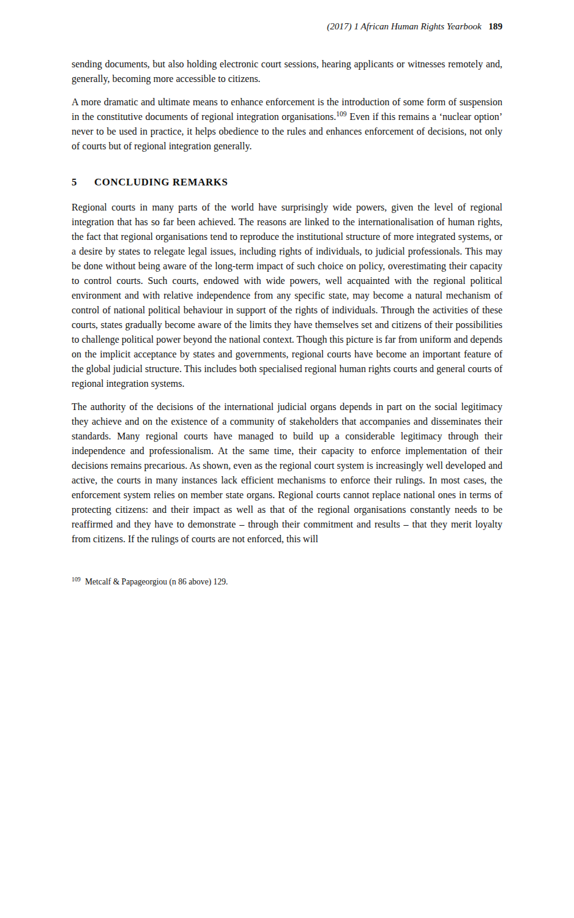(2017) 1 African Human Rights Yearbook 189
sending documents, but also holding electronic court sessions, hearing applicants or witnesses remotely and, generally, becoming more accessible to citizens.
A more dramatic and ultimate means to enhance enforcement is the introduction of some form of suspension in the constitutive documents of regional integration organisations.109 Even if this remains a ‘nuclear option’ never to be used in practice, it helps obedience to the rules and enhances enforcement of decisions, not only of courts but of regional integration generally.
5 CONCLUDING REMARKS
Regional courts in many parts of the world have surprisingly wide powers, given the level of regional integration that has so far been achieved. The reasons are linked to the internationalisation of human rights, the fact that regional organisations tend to reproduce the institutional structure of more integrated systems, or a desire by states to relegate legal issues, including rights of individuals, to judicial professionals. This may be done without being aware of the long-term impact of such choice on policy, overestimating their capacity to control courts. Such courts, endowed with wide powers, well acquainted with the regional political environment and with relative independence from any specific state, may become a natural mechanism of control of national political behaviour in support of the rights of individuals. Through the activities of these courts, states gradually become aware of the limits they have themselves set and citizens of their possibilities to challenge political power beyond the national context. Though this picture is far from uniform and depends on the implicit acceptance by states and governments, regional courts have become an important feature of the global judicial structure. This includes both specialised regional human rights courts and general courts of regional integration systems.
The authority of the decisions of the international judicial organs depends in part on the social legitimacy they achieve and on the existence of a community of stakeholders that accompanies and disseminates their standards. Many regional courts have managed to build up a considerable legitimacy through their independence and professionalism. At the same time, their capacity to enforce implementation of their decisions remains precarious. As shown, even as the regional court system is increasingly well developed and active, the courts in many instances lack efficient mechanisms to enforce their rulings. In most cases, the enforcement system relies on member state organs. Regional courts cannot replace national ones in terms of protecting citizens: and their impact as well as that of the regional organisations constantly needs to be reaffirmed and they have to demonstrate – through their commitment and results – that they merit loyalty from citizens. If the rulings of courts are not enforced, this will
109 Metcalf & Papageorgiou (n 86 above) 129.